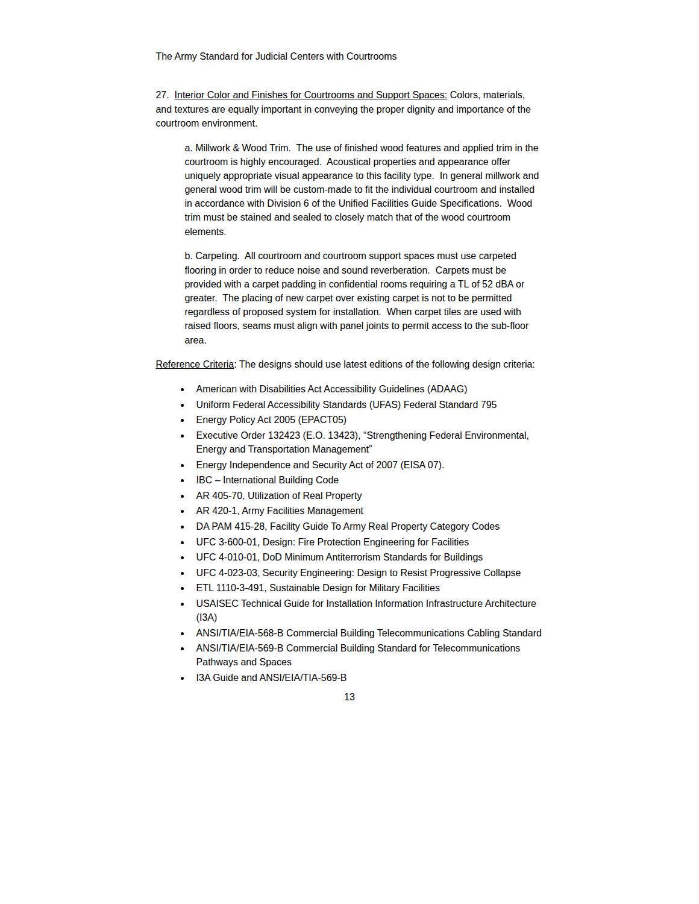The Army Standard for Judicial Centers with Courtrooms
27. Interior Color and Finishes for Courtrooms and Support Spaces: Colors, materials, and textures are equally important in conveying the proper dignity and importance of the courtroom environment.
a. Millwork & Wood Trim. The use of finished wood features and applied trim in the courtroom is highly encouraged. Acoustical properties and appearance offer uniquely appropriate visual appearance to this facility type. In general millwork and general wood trim will be custom-made to fit the individual courtroom and installed in accordance with Division 6 of the Unified Facilities Guide Specifications. Wood trim must be stained and sealed to closely match that of the wood courtroom elements.
b. Carpeting. All courtroom and courtroom support spaces must use carpeted flooring in order to reduce noise and sound reverberation. Carpets must be provided with a carpet padding in confidential rooms requiring a TL of 52 dBA or greater. The placing of new carpet over existing carpet is not to be permitted regardless of proposed system for installation. When carpet tiles are used with raised floors, seams must align with panel joints to permit access to the sub-floor area.
Reference Criteria: The designs should use latest editions of the following design criteria:
American with Disabilities Act Accessibility Guidelines (ADAAG)
Uniform Federal Accessibility Standards (UFAS) Federal Standard 795
Energy Policy Act 2005 (EPACT05)
Executive Order 132423 (E.O. 13423), “Strengthening Federal Environmental, Energy and Transportation Management”
Energy Independence and Security Act of 2007 (EISA 07).
IBC – International Building Code
AR 405-70, Utilization of Real Property
AR 420-1, Army Facilities Management
DA PAM 415-28, Facility Guide To Army Real Property Category Codes
UFC 3-600-01, Design: Fire Protection Engineering for Facilities
UFC 4-010-01, DoD Minimum Antiterrorism Standards for Buildings
UFC 4-023-03, Security Engineering: Design to Resist Progressive Collapse
ETL 1110-3-491, Sustainable Design for Military Facilities
USAISEC Technical Guide for Installation Information Infrastructure Architecture (I3A)
ANSI/TIA/EIA-568-B Commercial Building Telecommunications Cabling Standard
ANSI/TIA/EIA-569-B Commercial Building Standard for Telecommunications Pathways and Spaces
I3A Guide and ANSI/EIA/TIA-569-B
13